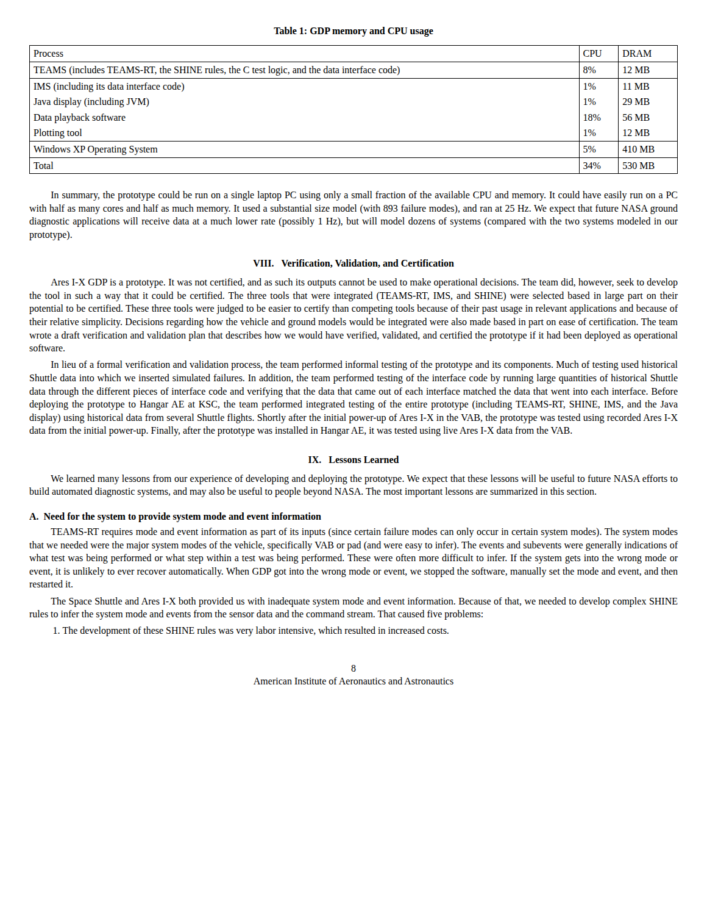Table 1: GDP memory and CPU usage
| Process | CPU | DRAM |
| TEAMS (includes TEAMS-RT, the SHINE rules, the C test logic, and the data interface code) | 8% | 12 MB |
| IMS (including its data interface code) | 1% | 11 MB |
| Java display (including JVM) | 1% | 29 MB |
| Data playback software | 18% | 56 MB |
| Plotting tool | 1% | 12 MB |
| Windows XP Operating System | 5% | 410 MB |
| Total | 34% | 530 MB |
In summary, the prototype could be run on a single laptop PC using only a small fraction of the available CPU and memory. It could have easily run on a PC with half as many cores and half as much memory. It used a substantial size model (with 893 failure modes), and ran at 25 Hz. We expect that future NASA ground diagnostic applications will receive data at a much lower rate (possibly 1 Hz), but will model dozens of systems (compared with the two systems modeled in our prototype).
VIII. Verification, Validation, and Certification
Ares I-X GDP is a prototype. It was not certified, and as such its outputs cannot be used to make operational decisions. The team did, however, seek to develop the tool in such a way that it could be certified. The three tools that were integrated (TEAMS-RT, IMS, and SHINE) were selected based in large part on their potential to be certified. These three tools were judged to be easier to certify than competing tools because of their past usage in relevant applications and because of their relative simplicity. Decisions regarding how the vehicle and ground models would be integrated were also made based in part on ease of certification. The team wrote a draft verification and validation plan that describes how we would have verified, validated, and certified the prototype if it had been deployed as operational software.
In lieu of a formal verification and validation process, the team performed informal testing of the prototype and its components. Much of testing used historical Shuttle data into which we inserted simulated failures. In addition, the team performed testing of the interface code by running large quantities of historical Shuttle data through the different pieces of interface code and verifying that the data that came out of each interface matched the data that went into each interface. Before deploying the prototype to Hangar AE at KSC, the team performed integrated testing of the entire prototype (including TEAMS-RT, SHINE, IMS, and the Java display) using historical data from several Shuttle flights. Shortly after the initial power-up of Ares I-X in the VAB, the prototype was tested using recorded Ares I-X data from the initial power-up. Finally, after the prototype was installed in Hangar AE, it was tested using live Ares I-X data from the VAB.
IX. Lessons Learned
We learned many lessons from our experience of developing and deploying the prototype. We expect that these lessons will be useful to future NASA efforts to build automated diagnostic systems, and may also be useful to people beyond NASA. The most important lessons are summarized in this section.
A. Need for the system to provide system mode and event information
TEAMS-RT requires mode and event information as part of its inputs (since certain failure modes can only occur in certain system modes). The system modes that we needed were the major system modes of the vehicle, specifically VAB or pad (and were easy to infer). The events and subevents were generally indications of what test was being performed or what step within a test was being performed. These were often more difficult to infer. If the system gets into the wrong mode or event, it is unlikely to ever recover automatically. When GDP got into the wrong mode or event, we stopped the software, manually set the mode and event, and then restarted it.
The Space Shuttle and Ares I-X both provided us with inadequate system mode and event information. Because of that, we needed to develop complex SHINE rules to infer the system mode and events from the sensor data and the command stream. That caused five problems:
The development of these SHINE rules was very labor intensive, which resulted in increased costs.
8
American Institute of Aeronautics and Astronautics